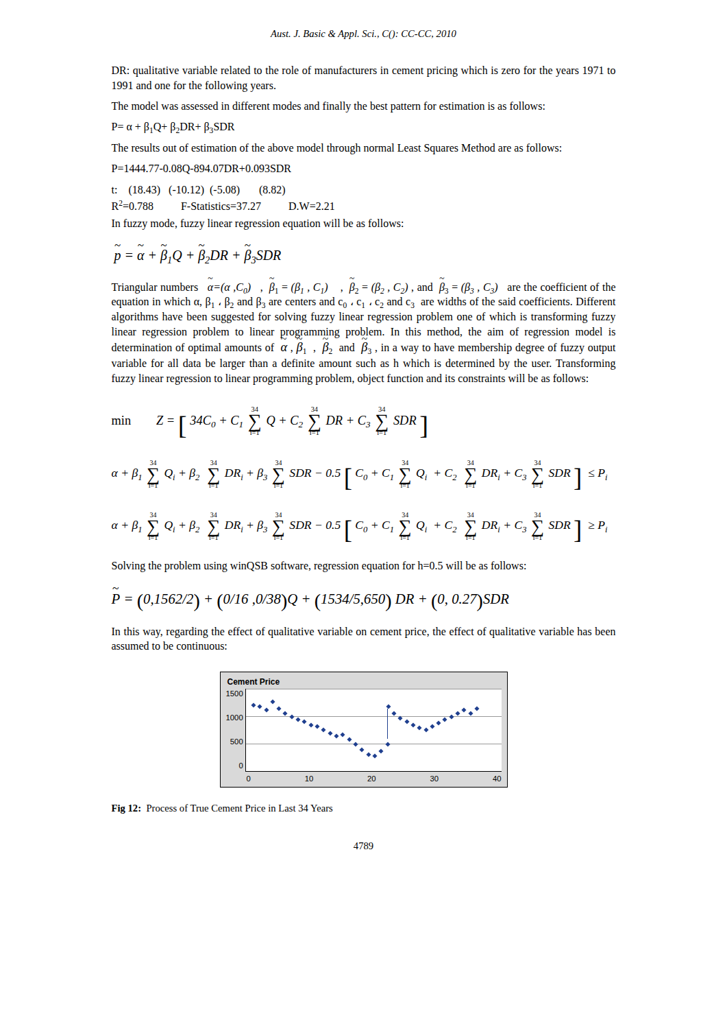Aust. J. Basic & Appl. Sci., C(): CC-CC, 2010
DR: qualitative variable related to the role of manufacturers in cement pricing which is zero for the years 1971 to 1991 and one for the following years.
The model was assessed in different modes and finally the best pattern for estimation is as follows:
P= α + β1Q+ β2DR+ β3SDR
The results out of estimation of the above model through normal Least Squares Method are as follows:
P=1444.77-0.08Q-894.07DR+0.093SDR
t: (18.43) (-10.12) (-5.08) (8.82)
R2=0.788 F-Statistics=37.27 D.W=2.21
In fuzzy mode, fuzzy linear regression equation will be as follows:
p = α + β1Q + β2DR + β3SDR
Triangular numbers α=(α ,C0) , β1 = (β1 , C1) , β2 = (β2 , C2) , and β3 = (β3 , C3) are the coefficient of the equation in which α, β1 ، β2 and β3 are centers and c0 ، c1 ، c2 and c3 are widths of the said coefficients. Different algorithms have been suggested for solving fuzzy linear regression problem one of which is transforming fuzzy linear regression problem to linear programming problem. In this method, the aim of regression model is determination of optimal amounts of α , β1 , β2 and β3 , in a way to have membership degree of fuzzy output variable for all data be larger than a definite amount such as h which is determined by the user. Transforming fuzzy linear regression to linear programming problem, object function and its constraints will be as follows:
min Z = [ 34C0 + C1 34∑i=1 Q + C2 34∑i=1 DR + C3 34∑i=1 SDR ]
α + β1 34∑i=1 Qi + β2 34∑i=1 DRi + β3 34∑i=1 SDR − 0.5 [ C0 + C1 34∑i=1 Qi + C2 34∑i=1 DRi + C3 34∑i=1 SDR ] ≤ Pi
α + β1 34∑i=1 Qi + β2 34∑i=1 DRi + β3 34∑i=1 SDR − 0.5 [ C0 + C1 34∑i=1 Qi + C2 34∑i=1 DRi + C3 34∑i=1 SDR ] ≥ Pi
Solving the problem using winQSB software, regression equation for h=0.5 will be as follows:
P = (0,1562/2) + (0/16 ,0/38) Q + (1534/5,650) DR + (0, 0.27) SDR
In this way, regarding the effect of qualitative variable on cement price, the effect of qualitative variable has been assumed to be continuous:
Cement Price
1500
1000
500
0
Time
010203040
Fig 12: Process of True Cement Price in Last 34 Years
4789